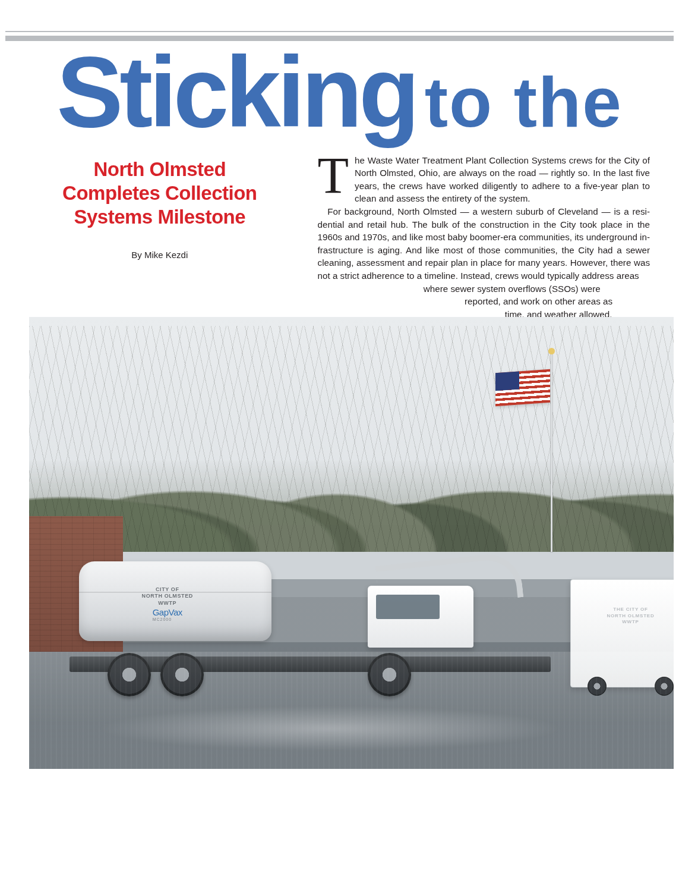Sticking to the
North Olmsted
Completes Collection
Systems Milestone
By Mike Kezdi
The Waste Water Treatment Plant Collection Systems crews for the City of North Olmsted, Ohio, are always on the road — rightly so. In the last five years, the crews have worked diligently to adhere to a five-year plan to clean and assess the entirety of the system.
For background, North Olmsted — a western suburb of Cleveland — is a residential and retail hub. The bulk of the construction in the City took place in the 1960s and 1970s, and like most baby boomer-era communities, its underground infrastructure is aging. And like most of those communities, the City had a sewer cleaning, assessment and repair plan in place for many years. However, there was not a strict adherence to a timeline. Instead, crews would typically address areas where sewer system overflows (SSOs) were reported, and work on other areas as time, and weather allowed.
CITY OF
NORTH OLMSTED
WWTP
GapVaxMC2000
THE CITY OF
NORTH OLMSTED
WWTP